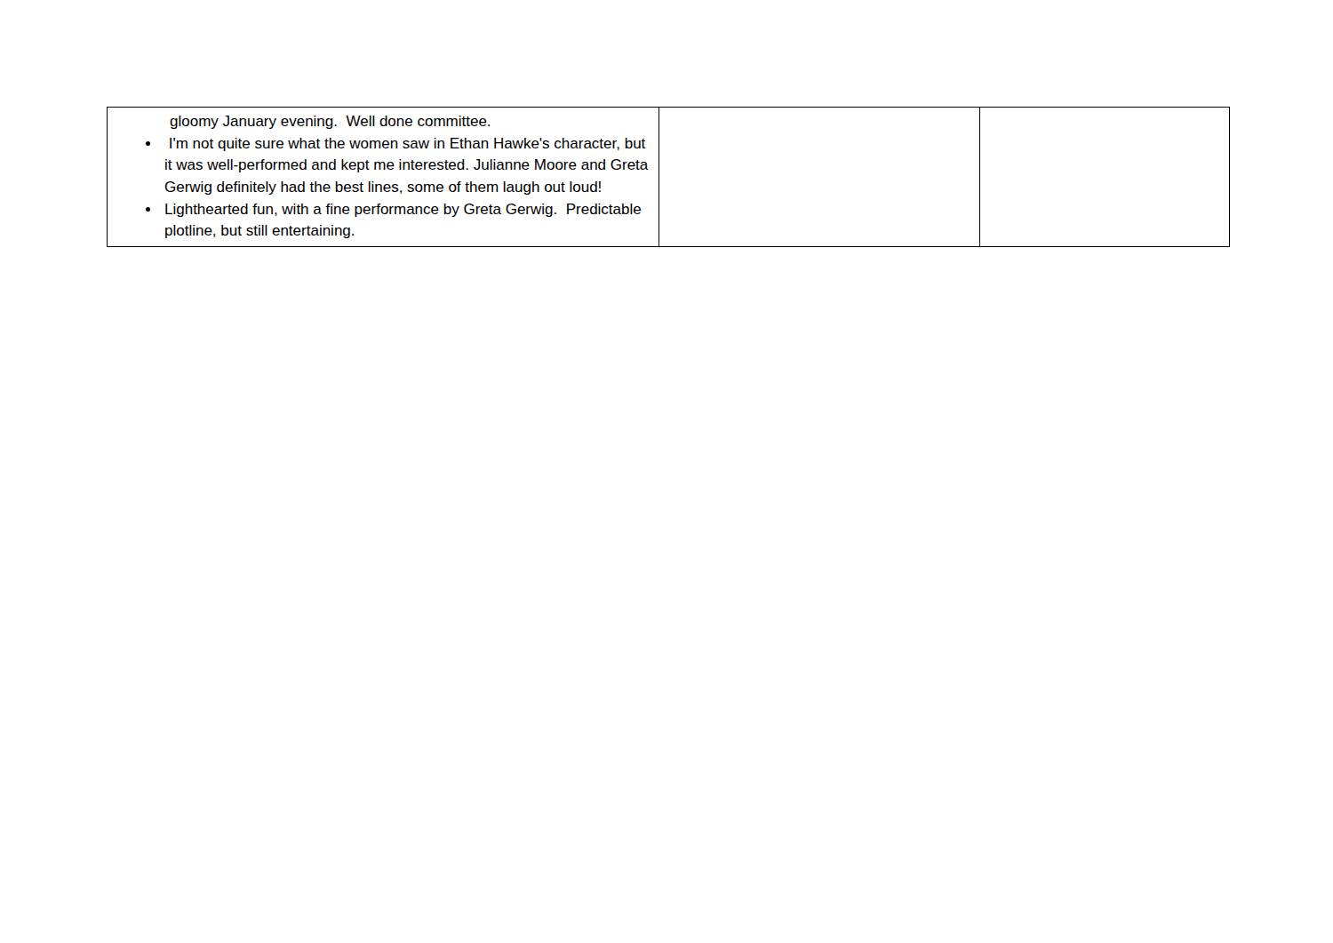| gloomy January evening. Well done committee. I'm not quite sure what the women saw in Ethan Hawke's character, but it was well-performed and kept me interested. Julianne Moore and Greta Gerwig definitely had the best lines, some of them laugh out loud! Lighthearted fun, with a fine performance by Greta Gerwig. Predictable plotline, but still entertaining. | | |